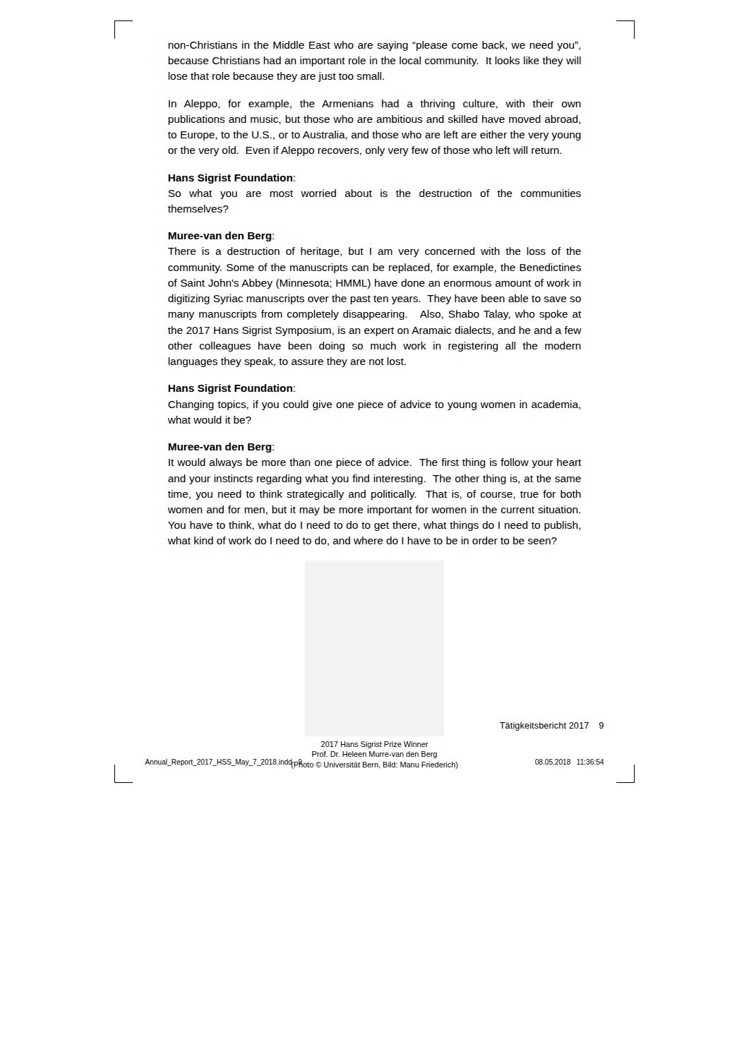non-Christians in the Middle East who are saying “please come back, we need you”, because Christians had an important role in the local community. It looks like they will lose that role because they are just too small.
In Aleppo, for example, the Armenians had a thriving culture, with their own publications and music, but those who are ambitious and skilled have moved abroad, to Europe, to the U.S., or to Australia, and those who are left are either the very young or the very old. Even if Aleppo recovers, only very few of those who left will return.
Hans Sigrist Foundation:
So what you are most worried about is the destruction of the communities themselves?
Muree-van den Berg:
There is a destruction of heritage, but I am very concerned with the loss of the community. Some of the manuscripts can be replaced, for example, the Benedictines of Saint John's Abbey (Minnesota; HMML) have done an enormous amount of work in digitizing Syriac manuscripts over the past ten years. They have been able to save so many manuscripts from completely disappearing. Also, Shabo Talay, who spoke at the 2017 Hans Sigrist Symposium, is an expert on Aramaic dialects, and he and a few other colleagues have been doing so much work in registering all the modern languages they speak, to assure they are not lost.
Hans Sigrist Foundation:
Changing topics, if you could give one piece of advice to young women in academia, what would it be?
Muree-van den Berg:
It would always be more than one piece of advice. The first thing is follow your heart and your instincts regarding what you find interesting. The other thing is, at the same time, you need to think strategically and politically. That is, of course, true for both women and for men, but it may be more important for women in the current situation. You have to think, what do I need to do to get there, what things do I need to publish, what kind of work do I need to do, and where do I have to be in order to be seen?
2017 Hans Sigrist Prize Winner
Prof. Dr. Heleen Murre-van den Berg
(Photo © Universität Bern, Bild: Manu Friederich)
Tätigkeitsbericht 20179
Annual_Report_2017_HSS_May_7_2018.indd 9 08.05.2018 11:36:54